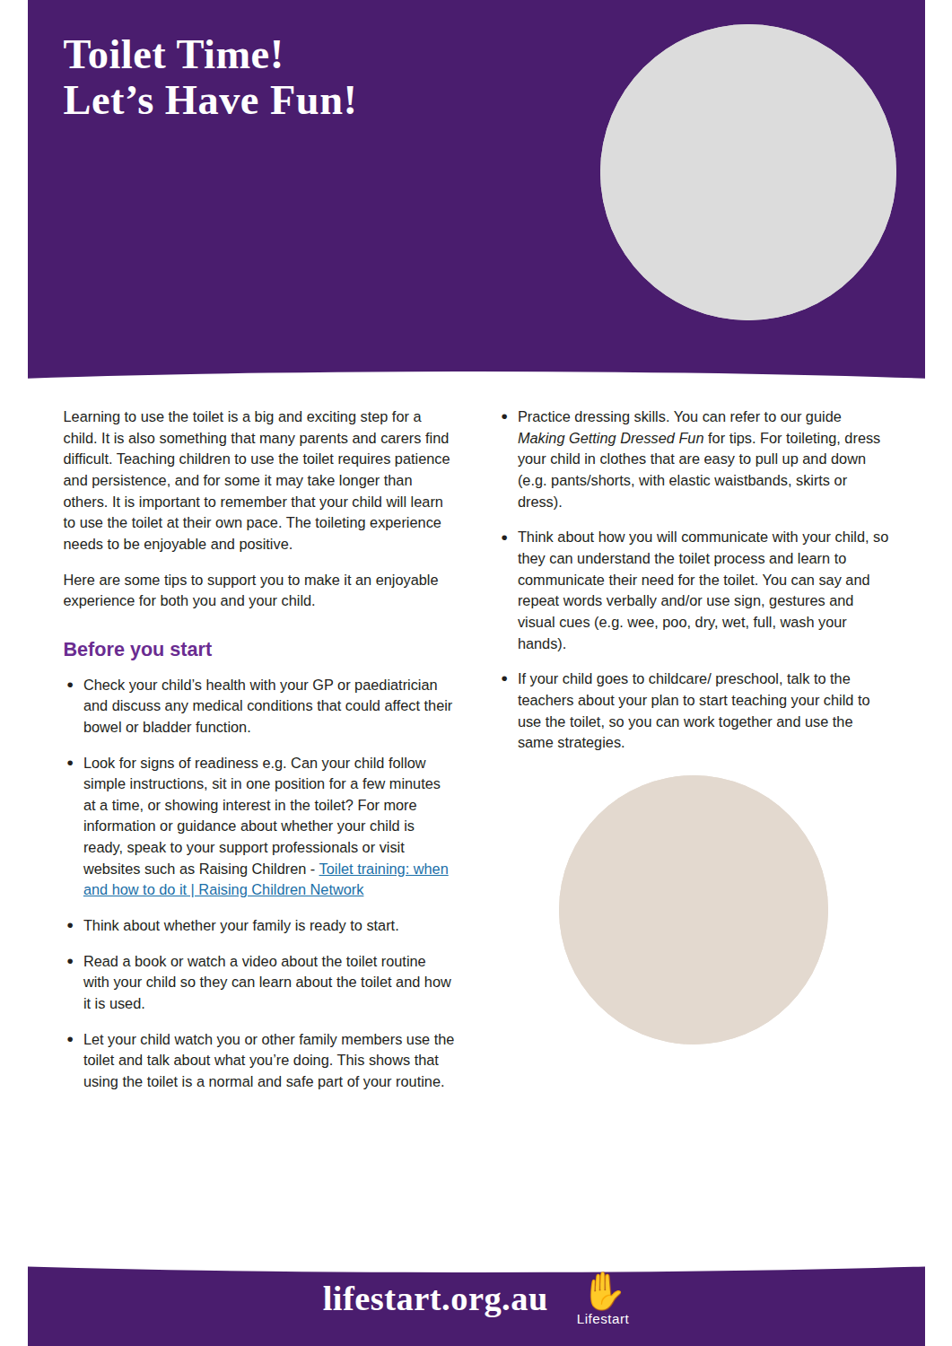Toilet Time!
Let’s Have Fun!
Learning to use the toilet is a big and exciting step for a child. It is also something that many parents and carers find difficult. Teaching children to use the toilet requires patience and persistence, and for some it may take longer than others. It is important to remember that your child will learn to use the toilet at their own pace. The toileting experience needs to be enjoyable and positive.
Here are some tips to support you to make it an enjoyable experience for both you and your child.
Before you start
Check your child’s health with your GP or paediatrician and discuss any medical conditions that could affect their bowel or bladder function.
Look for signs of readiness e.g. Can your child follow simple instructions, sit in one position for a few minutes at a time, or showing interest in the toilet? For more information or guidance about whether your child is ready, speak to your support professionals or visit websites such as Raising Children - Toilet training: when and how to do it | Raising Children Network
Think about whether your family is ready to start.
Read a book or watch a video about the toilet routine with your child so they can learn about the toilet and how it is used.
Let your child watch you or other family members use the toilet and talk about what you’re doing. This shows that using the toilet is a normal and safe part of your routine.
Practice dressing skills. You can refer to our guide Making Getting Dressed Fun for tips. For toileting, dress your child in clothes that are easy to pull up and down (e.g. pants/shorts, with elastic waistbands, skirts or dress).
Think about how you will communicate with your child, so they can understand the toilet process and learn to communicate their need for the toilet. You can say and repeat words verbally and/or use sign, gestures and visual cues (e.g. wee, poo, dry, wet, full, wash your hands).
If your child goes to childcare/ preschool, talk to the teachers about your plan to start teaching your child to use the toilet, so you can work together and use the same strategies.
lifestart.org.au
✋ Lifestart